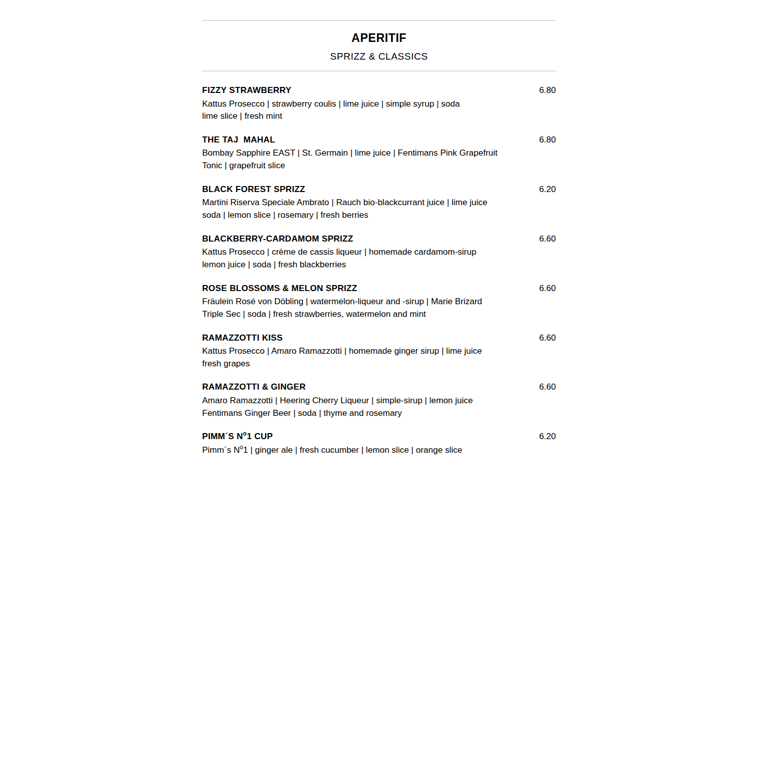APERITIF
SPRIZZ & CLASSICS
FIZZY STRAWBERRY 6.80
Kattus Prosecco | strawberry coulis | lime juice | simple syrup | soda lime slice | fresh mint
THE TAJ MAHAL 6.80
Bombay Sapphire EAST | St. Germain | lime juice | Fentimans Pink Grapefruit Tonic | grapefruit slice
BLACK FOREST SPRIZZ 6.20
Martini Riserva Speciale Ambrato | Rauch bio-blackcurrant juice | lime juice soda | lemon slice | rosemary | fresh berries
BLACKBERRY-CARDAMOM SPRIZZ 6.60
Kattus Prosecco | crème de cassis liqueur | homemade cardamom-sirup lemon juice | soda | fresh blackberries
ROSE BLOSSOMS & MELON SPRIZZ 6.60
Fräulein Rosé von Döbling | watermelon-liqueur and -sirup | Marie Brizard Triple Sec | soda | fresh strawberries, watermelon and mint
RAMAZZOTTI KISS 6.60
Kattus Prosecco | Amaro Ramazzotti | homemade ginger sirup | lime juice fresh grapes
RAMAZZOTTI & GINGER 6.60
Amaro Ramazzotti | Heering Cherry Liqueur | simple-sirup | lemon juice Fentimans Ginger Beer | soda | thyme and rosemary
PIMM´S No1 CUP 6.20
Pimm´s No1 | ginger ale | fresh cucumber | lemon slice | orange slice